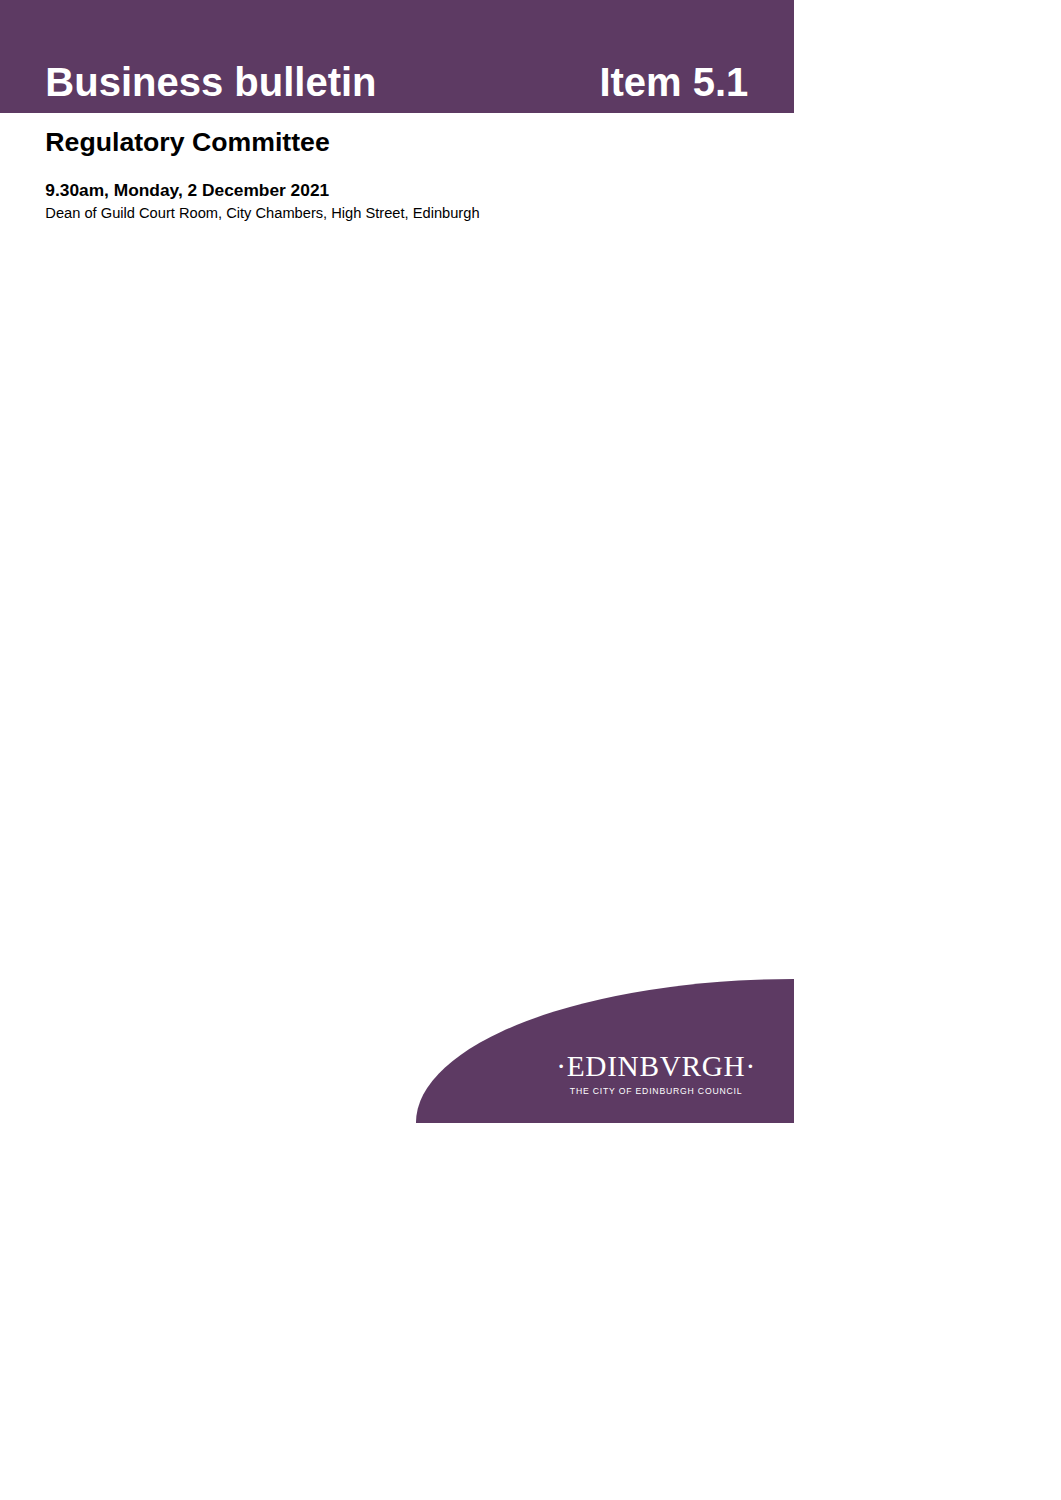Business bulletin
Item 5.1
Regulatory Committee
9.30am, Monday, 2 December 2021
Dean of Guild Court Room, City Chambers, High Street, Edinburgh
·EDINBVRGH·
THE CITY OF EDINBURGH COUNCIL